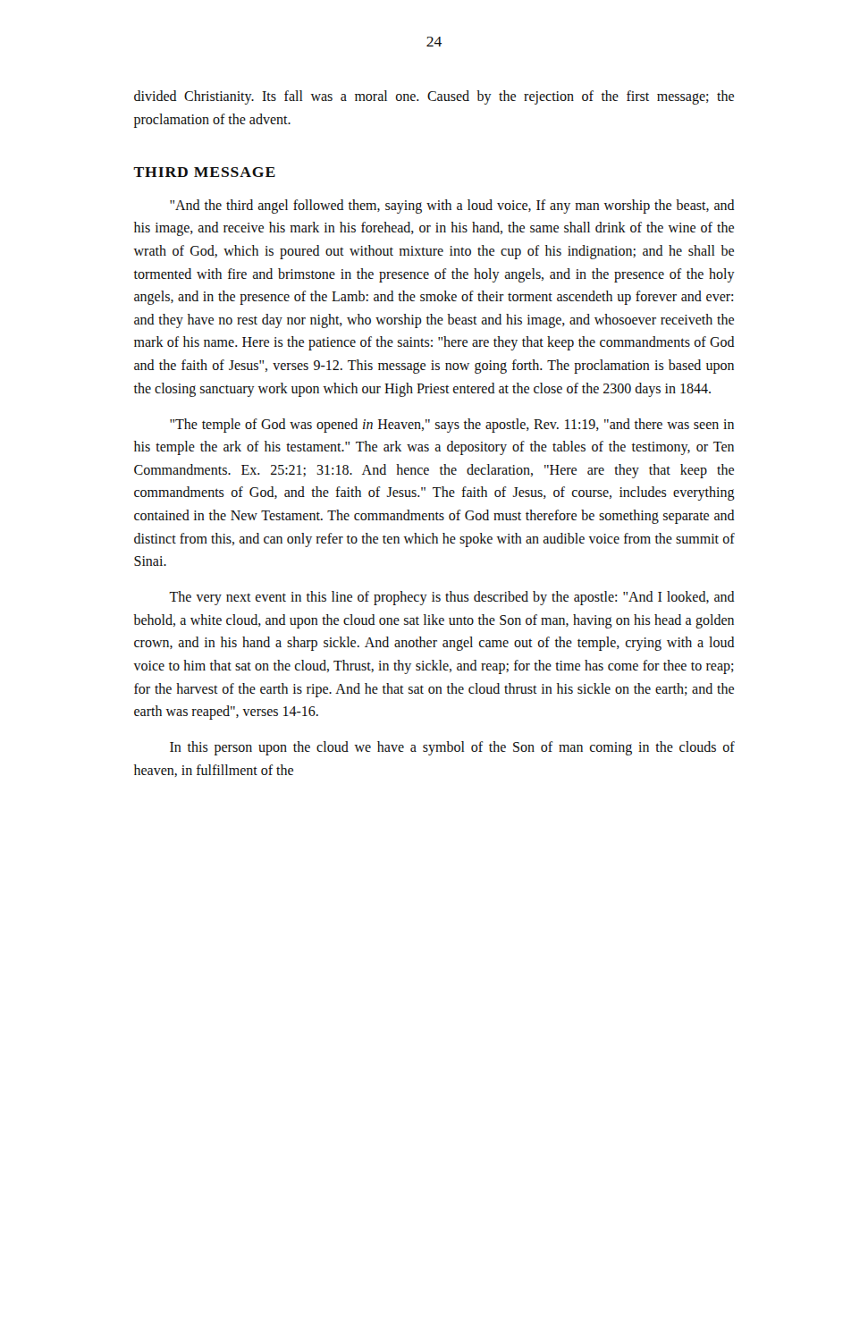24
divided Christianity. Its fall was a moral one. Caused by the rejection of the first message; the proclamation of the advent.
Third Message
"And the third angel followed them, saying with a loud voice, If any man worship the beast, and his image, and receive his mark in his forehead, or in his hand, the same shall drink of the wine of the wrath of God, which is poured out without mixture into the cup of his indignation; and he shall be tormented with fire and brimstone in the presence of the holy angels, and in the presence of the holy angels, and in the presence of the Lamb: and the smoke of their torment ascendeth up forever and ever: and they have no rest day nor night, who worship the beast and his image, and whosoever receiveth the mark of his name. Here is the patience of the saints: "here are they that keep the commandments of God and the faith of Jesus", verses 9-12. This message is now going forth. The proclamation is based upon the closing sanctuary work upon which our High Priest entered at the close of the 2300 days in 1844.
"The temple of God was opened in Heaven," says the apostle, Rev. 11:19, "and there was seen in his temple the ark of his testament." The ark was a depository of the tables of the testimony, or Ten Commandments. Ex. 25:21; 31:18. And hence the declaration, "Here are they that keep the commandments of God, and the faith of Jesus." The faith of Jesus, of course, includes everything contained in the New Testament. The commandments of God must therefore be something separate and distinct from this, and can only refer to the ten which he spoke with an audible voice from the summit of Sinai.
The very next event in this line of prophecy is thus described by the apostle: "And I looked, and behold, a white cloud, and upon the cloud one sat like unto the Son of man, having on his head a golden crown, and in his hand a sharp sickle. And another angel came out of the temple, crying with a loud voice to him that sat on the cloud, Thrust, in thy sickle, and reap; for the time has come for thee to reap; for the harvest of the earth is ripe. And he that sat on the cloud thrust in his sickle on the earth; and the earth was reaped", verses 14-16.
In this person upon the cloud we have a symbol of the Son of man coming in the clouds of heaven, in fulfillment of the